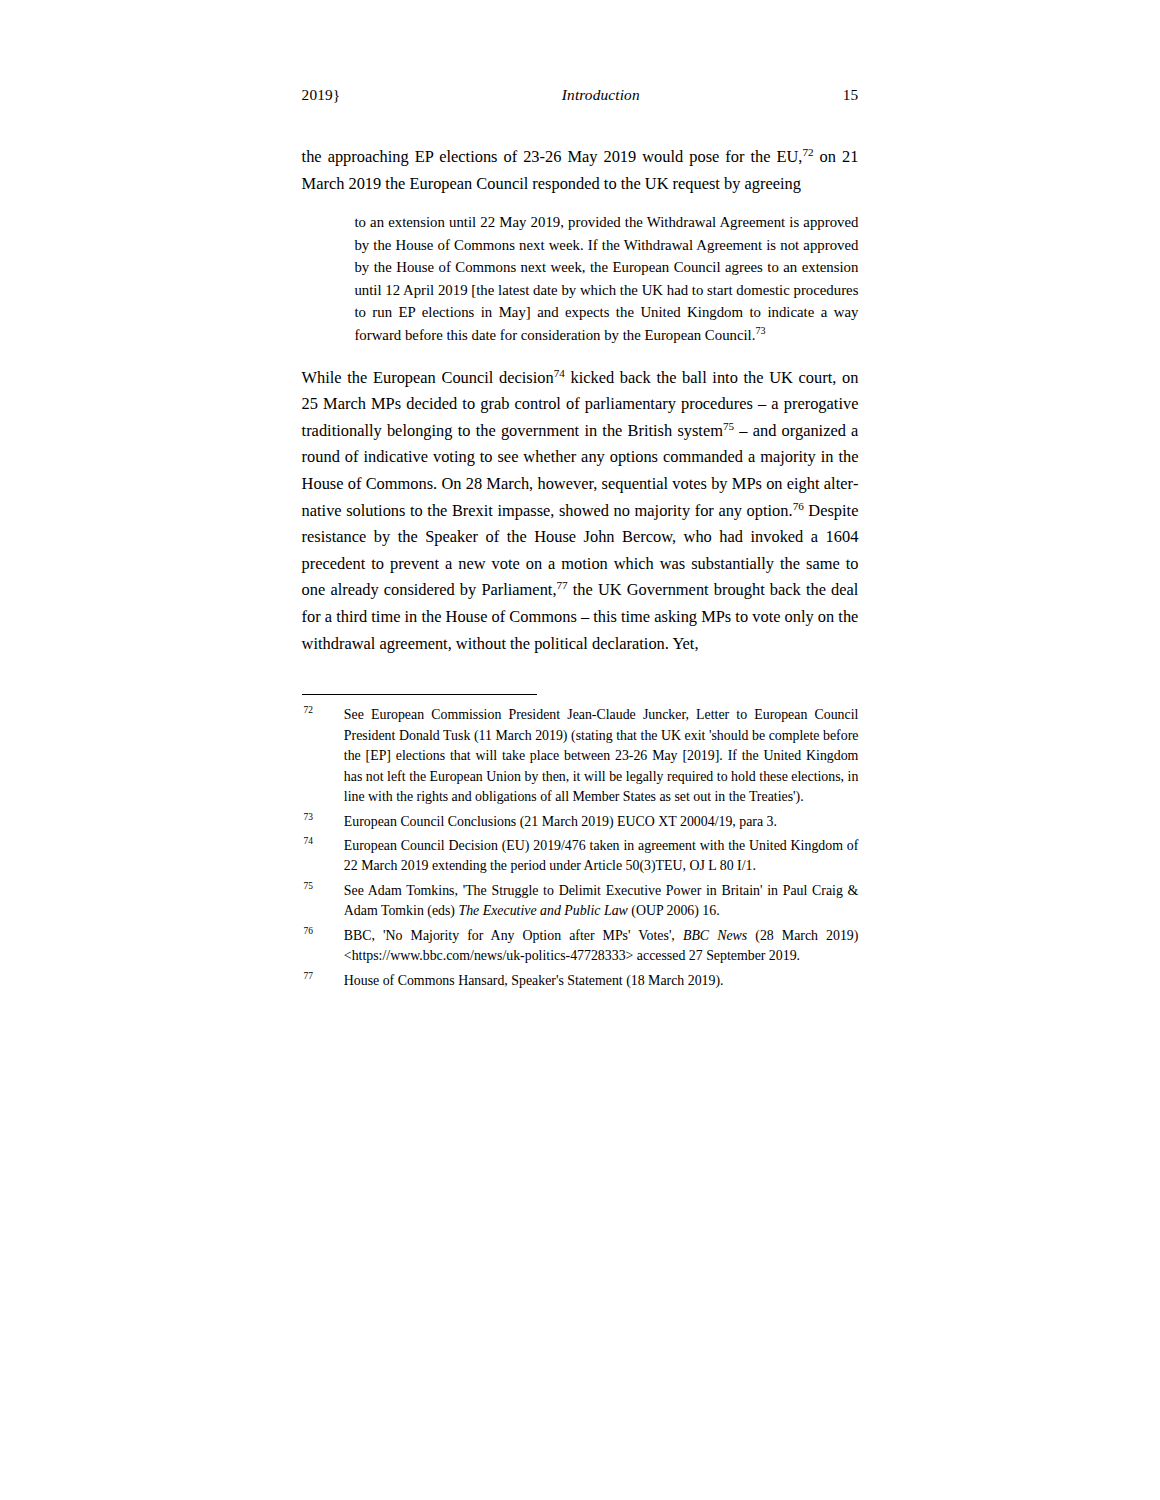2019} Introduction 15
the approaching EP elections of 23-26 May 2019 would pose for the EU,72 on 21 March 2019 the European Council responded to the UK request by agreeing
to an extension until 22 May 2019, provided the Withdrawal Agreement is approved by the House of Commons next week. If the Withdrawal Agreement is not approved by the House of Commons next week, the European Council agrees to an extension until 12 April 2019 [the latest date by which the UK had to start domestic procedures to run EP elections in May] and expects the United Kingdom to indicate a way forward before this date for consideration by the European Council.73
While the European Council decision74 kicked back the ball into the UK court, on 25 March MPs decided to grab control of parliamentary procedures – a prerogative traditionally belonging to the government in the British system75 – and organized a round of indicative voting to see whether any options commanded a majority in the House of Commons. On 28 March, however, sequential votes by MPs on eight alternative solutions to the Brexit impasse, showed no majority for any option.76 Despite resistance by the Speaker of the House John Bercow, who had invoked a 1604 precedent to prevent a new vote on a motion which was substantially the same to one already considered by Parliament,77 the UK Government brought back the deal for a third time in the House of Commons – this time asking MPs to vote only on the withdrawal agreement, without the political declaration. Yet,
72 See European Commission President Jean-Claude Juncker, Letter to European Council President Donald Tusk (11 March 2019) (stating that the UK exit 'should be complete before the [EP] elections that will take place between 23-26 May [2019]. If the United Kingdom has not left the European Union by then, it will be legally required to hold these elections, in line with the rights and obligations of all Member States as set out in the Treaties').
73 European Council Conclusions (21 March 2019) EUCO XT 20004/19, para 3.
74 European Council Decision (EU) 2019/476 taken in agreement with the United Kingdom of 22 March 2019 extending the period under Article 50(3)TEU, OJ L 80 I/1.
75 See Adam Tomkins, 'The Struggle to Delimit Executive Power in Britain' in Paul Craig & Adam Tomkin (eds) The Executive and Public Law (OUP 2006) 16.
76 BBC, 'No Majority for Any Option after MPs' Votes', BBC News (28 March 2019) <https://www.bbc.com/news/uk-politics-47728333> accessed 27 September 2019.
77 House of Commons Hansard, Speaker's Statement (18 March 2019).